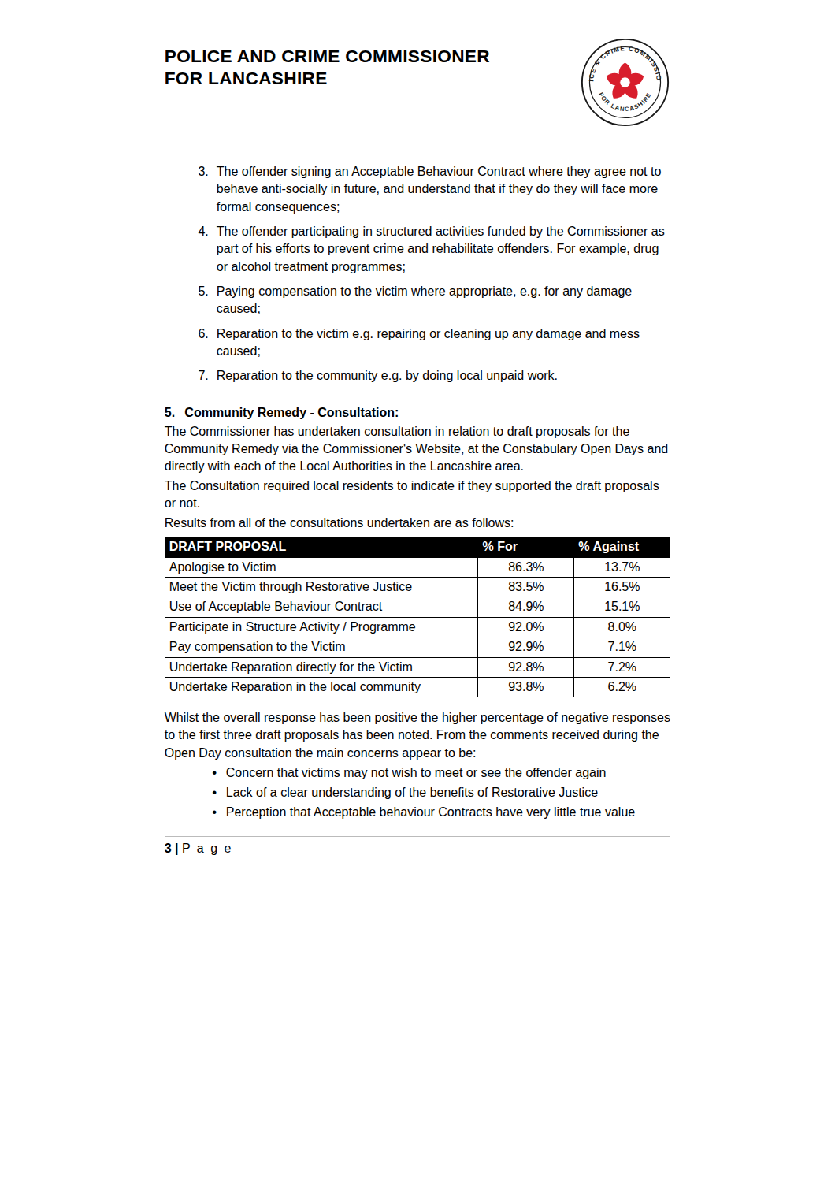POLICE AND CRIME COMMISSIONER
FOR LANCASHIRE
POLICE & CRIME COMMISSIONER FOR LANCASHIRE
The offender signing an Acceptable Behaviour Contract where they agree not to behave anti-socially in future, and understand that if they do they will face more formal consequences;
The offender participating in structured activities funded by the Commissioner as part of his efforts to prevent crime and rehabilitate offenders. For example, drug or alcohol treatment programmes;
Paying compensation to the victim where appropriate, e.g. for any damage caused;
Reparation to the victim e.g. repairing or cleaning up any damage and mess caused;
Reparation to the community e.g. by doing local unpaid work.
5. Community Remedy - Consultation:
The Commissioner has undertaken consultation in relation to draft proposals for the Community Remedy via the Commissioner's Website, at the Constabulary Open Days and directly with each of the Local Authorities in the Lancashire area.
The Consultation required local residents to indicate if they supported the draft proposals or not.
Results from all of the consultations undertaken are as follows:
| DRAFT PROPOSAL | % For | % Against |
| --- | --- | --- |
| Apologise to Victim | 86.3% | 13.7% |
| Meet the Victim through Restorative Justice | 83.5% | 16.5% |
| Use of Acceptable Behaviour Contract | 84.9% | 15.1% |
| Participate in Structure Activity / Programme | 92.0% | 8.0% |
| Pay compensation to the Victim | 92.9% | 7.1% |
| Undertake Reparation directly for the Victim | 92.8% | 7.2% |
| Undertake Reparation in the local community | 93.8% | 6.2% |
Whilst the overall response has been positive the higher percentage of negative responses to the first three draft proposals has been noted. From the comments received during the Open Day consultation the main concerns appear to be:
Concern that victims may not wish to meet or see the offender again
Lack of a clear understanding of the benefits of Restorative Justice
Perception that Acceptable behaviour Contracts have very little true value
3 | P a g e